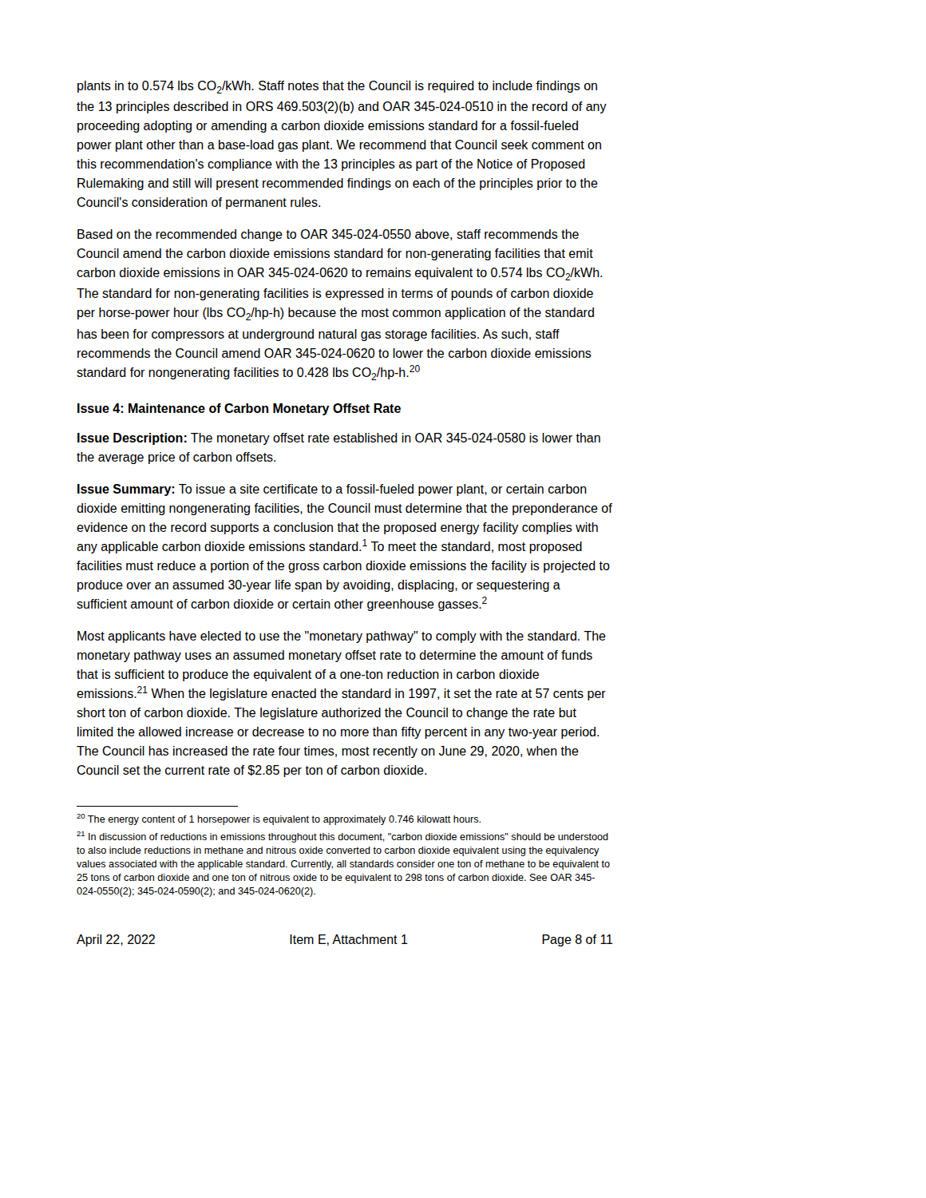plants in to 0.574 lbs CO2/kWh. Staff notes that the Council is required to include findings on the 13 principles described in ORS 469.503(2)(b) and OAR 345-024-0510 in the record of any proceeding adopting or amending a carbon dioxide emissions standard for a fossil-fueled power plant other than a base-load gas plant. We recommend that Council seek comment on this recommendation's compliance with the 13 principles as part of the Notice of Proposed Rulemaking and still will present recommended findings on each of the principles prior to the Council's consideration of permanent rules.
Based on the recommended change to OAR 345-024-0550 above, staff recommends the Council amend the carbon dioxide emissions standard for non-generating facilities that emit carbon dioxide emissions in OAR 345-024-0620 to remains equivalent to 0.574 lbs CO2/kWh. The standard for non-generating facilities is expressed in terms of pounds of carbon dioxide per horse-power hour (lbs CO2/hp-h) because the most common application of the standard has been for compressors at underground natural gas storage facilities. As such, staff recommends the Council amend OAR 345-024-0620 to lower the carbon dioxide emissions standard for nongenerating facilities to 0.428 lbs CO2/hp-h.20
Issue 4: Maintenance of Carbon Monetary Offset Rate
Issue Description: The monetary offset rate established in OAR 345-024-0580 is lower than the average price of carbon offsets.
Issue Summary: To issue a site certificate to a fossil-fueled power plant, or certain carbon dioxide emitting nongenerating facilities, the Council must determine that the preponderance of evidence on the record supports a conclusion that the proposed energy facility complies with any applicable carbon dioxide emissions standard.1 To meet the standard, most proposed facilities must reduce a portion of the gross carbon dioxide emissions the facility is projected to produce over an assumed 30-year life span by avoiding, displacing, or sequestering a sufficient amount of carbon dioxide or certain other greenhouse gasses.2
Most applicants have elected to use the "monetary pathway" to comply with the standard. The monetary pathway uses an assumed monetary offset rate to determine the amount of funds that is sufficient to produce the equivalent of a one-ton reduction in carbon dioxide emissions.21 When the legislature enacted the standard in 1997, it set the rate at 57 cents per short ton of carbon dioxide. The legislature authorized the Council to change the rate but limited the allowed increase or decrease to no more than fifty percent in any two-year period. The Council has increased the rate four times, most recently on June 29, 2020, when the Council set the current rate of $2.85 per ton of carbon dioxide.
20 The energy content of 1 horsepower is equivalent to approximately 0.746 kilowatt hours.
21 In discussion of reductions in emissions throughout this document, "carbon dioxide emissions" should be understood to also include reductions in methane and nitrous oxide converted to carbon dioxide equivalent using the equivalency values associated with the applicable standard. Currently, all standards consider one ton of methane to be equivalent to 25 tons of carbon dioxide and one ton of nitrous oxide to be equivalent to 298 tons of carbon dioxide. See OAR 345-024-0550(2); 345-024-0590(2); and 345-024-0620(2).
April 22, 2022 Item E, Attachment 1 Page 8 of 11